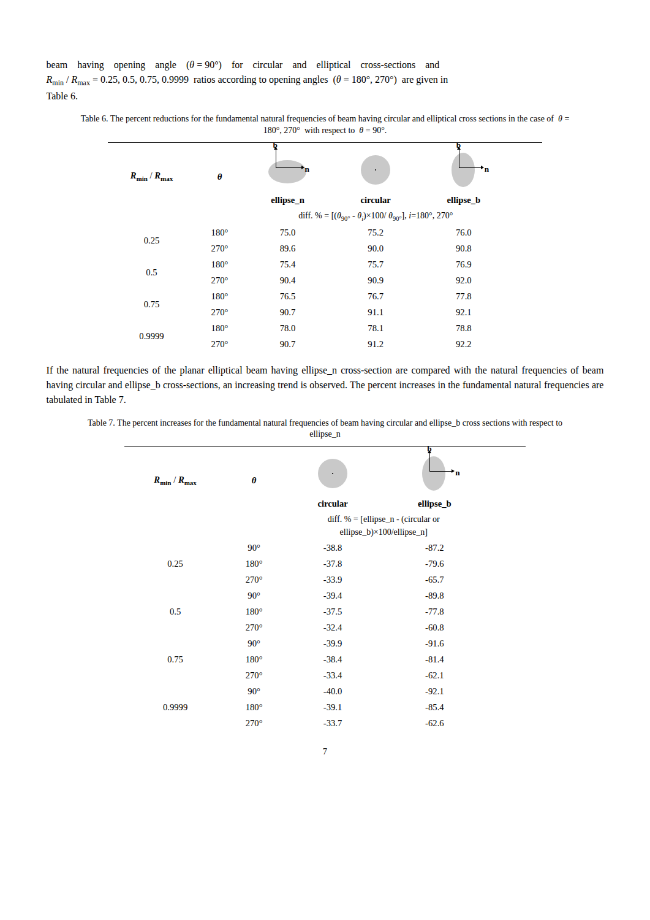beam having opening angle (θ = 90°) for circular and elliptical cross-sections and
Rmin / Rmax = 0.25, 0.5, 0.75, 0.9999 ratios according to opening angles (θ = 180°, 270°) are given in
Table 6.
Table 6. The percent reductions for the fundamental natural frequencies of beam having circular and elliptical cross sections in the case of θ = 180°, 270° with respect to θ = 90°.
| R min / R max | θ | b n | | b n | |
| ellipse_n | circular | ellipse_b | |
| | | diff. % = [( θ 90° - θ i )×100/ θ 90° ], i =180°, 270° | |
| 0.25 | 180° | 75.0 | 75.2 | 76.0 | |
| 270° | 89.6 | 90.0 | 90.8 | |
| 0.5 | 180° | 75.4 | 75.7 | 76.9 | |
| 270° | 90.4 | 90.9 | 92.0 | |
| 0.75 | 180° | 76.5 | 76.7 | 77.8 | |
| 270° | 90.7 | 91.1 | 92.1 | |
| 0.9999 | 180° | 78.0 | 78.1 | 78.8 | |
| 270° | 90.7 | 91.2 | 92.2 | |
If the natural frequencies of the planar elliptical beam having ellipse_n cross-section are compared with the natural frequencies of beam having circular and ellipse_b cross-sections, an increasing trend is observed. The percent increases in the fundamental natural frequencies are tabulated in Table 7.
Table 7. The percent increases for the fundamental natural frequencies of beam having circular and ellipse_b cross sections with respect to ellipse_n
| R min / R max | θ | | b n | |
| circular | ellipse_b | |
| | | diff. % = [ellipse_n - (circular or ellipse_b)×100/ellipse_n] | |
| 0.25 | 90° | -38.8 | -87.2 | |
| 180° | -37.8 | -79.6 | |
| 270° | -33.9 | -65.7 | |
| 0.5 | 90° | -39.4 | -89.8 | |
| 180° | -37.5 | -77.8 | |
| 270° | -32.4 | -60.8 | |
| 0.75 | 90° | -39.9 | -91.6 | |
| 180° | -38.4 | -81.4 | |
| 270° | -33.4 | -62.1 | |
| 0.9999 | 90° | -40.0 | -92.1 | |
| 180° | -39.1 | -85.4 | |
| 270° | -33.7 | -62.6 | |
7